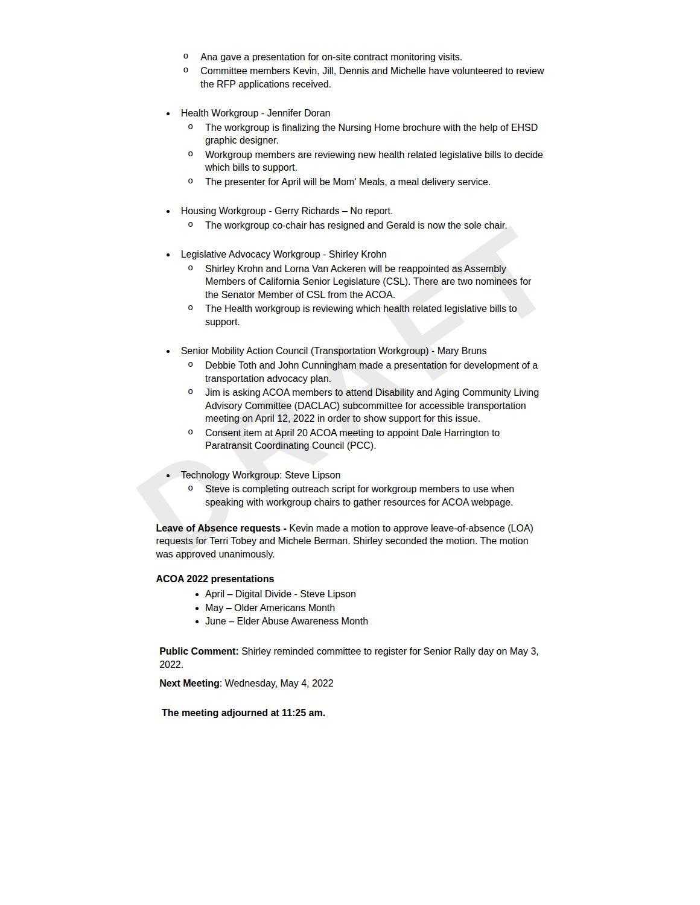DRAFT
Ana gave a presentation for on-site contract monitoring visits.
Committee members Kevin, Jill, Dennis and Michelle have volunteered to review the RFP applications received.
Health Workgroup - Jennifer Doran
The workgroup is finalizing the Nursing Home brochure with the help of EHSD graphic designer.
Workgroup members are reviewing new health related legislative bills to decide which bills to support.
The presenter for April will be Mom' Meals, a meal delivery service.
Housing Workgroup - Gerry Richards – No report.
The workgroup co-chair has resigned and Gerald is now the sole chair.
Legislative Advocacy Workgroup - Shirley Krohn
Shirley Krohn and Lorna Van Ackeren will be reappointed as Assembly Members of California Senior Legislature (CSL). There are two nominees for the Senator Member of CSL from the ACOA.
The Health workgroup is reviewing which health related legislative bills to support.
Senior Mobility Action Council (Transportation Workgroup) - Mary Bruns
Debbie Toth and John Cunningham made a presentation for development of a transportation advocacy plan.
Jim is asking ACOA members to attend Disability and Aging Community Living Advisory Committee (DACLAC) subcommittee for accessible transportation meeting on April 12, 2022 in order to show support for this issue.
Consent item at April 20 ACOA meeting to appoint Dale Harrington to Paratransit Coordinating Council (PCC).
Technology Workgroup: Steve Lipson
Steve is completing outreach script for workgroup members to use when speaking with workgroup chairs to gather resources for ACOA webpage.
Leave of Absence requests - Kevin made a motion to approve leave-of-absence (LOA) requests for Terri Tobey and Michele Berman. Shirley seconded the motion. The motion was approved unanimously.
ACOA 2022 presentations
April – Digital Divide - Steve Lipson
May – Older Americans Month
June – Elder Abuse Awareness Month
Public Comment: Shirley reminded committee to register for Senior Rally day on May 3, 2022.
Next Meeting: Wednesday, May 4, 2022
The meeting adjourned at 11:25 am.